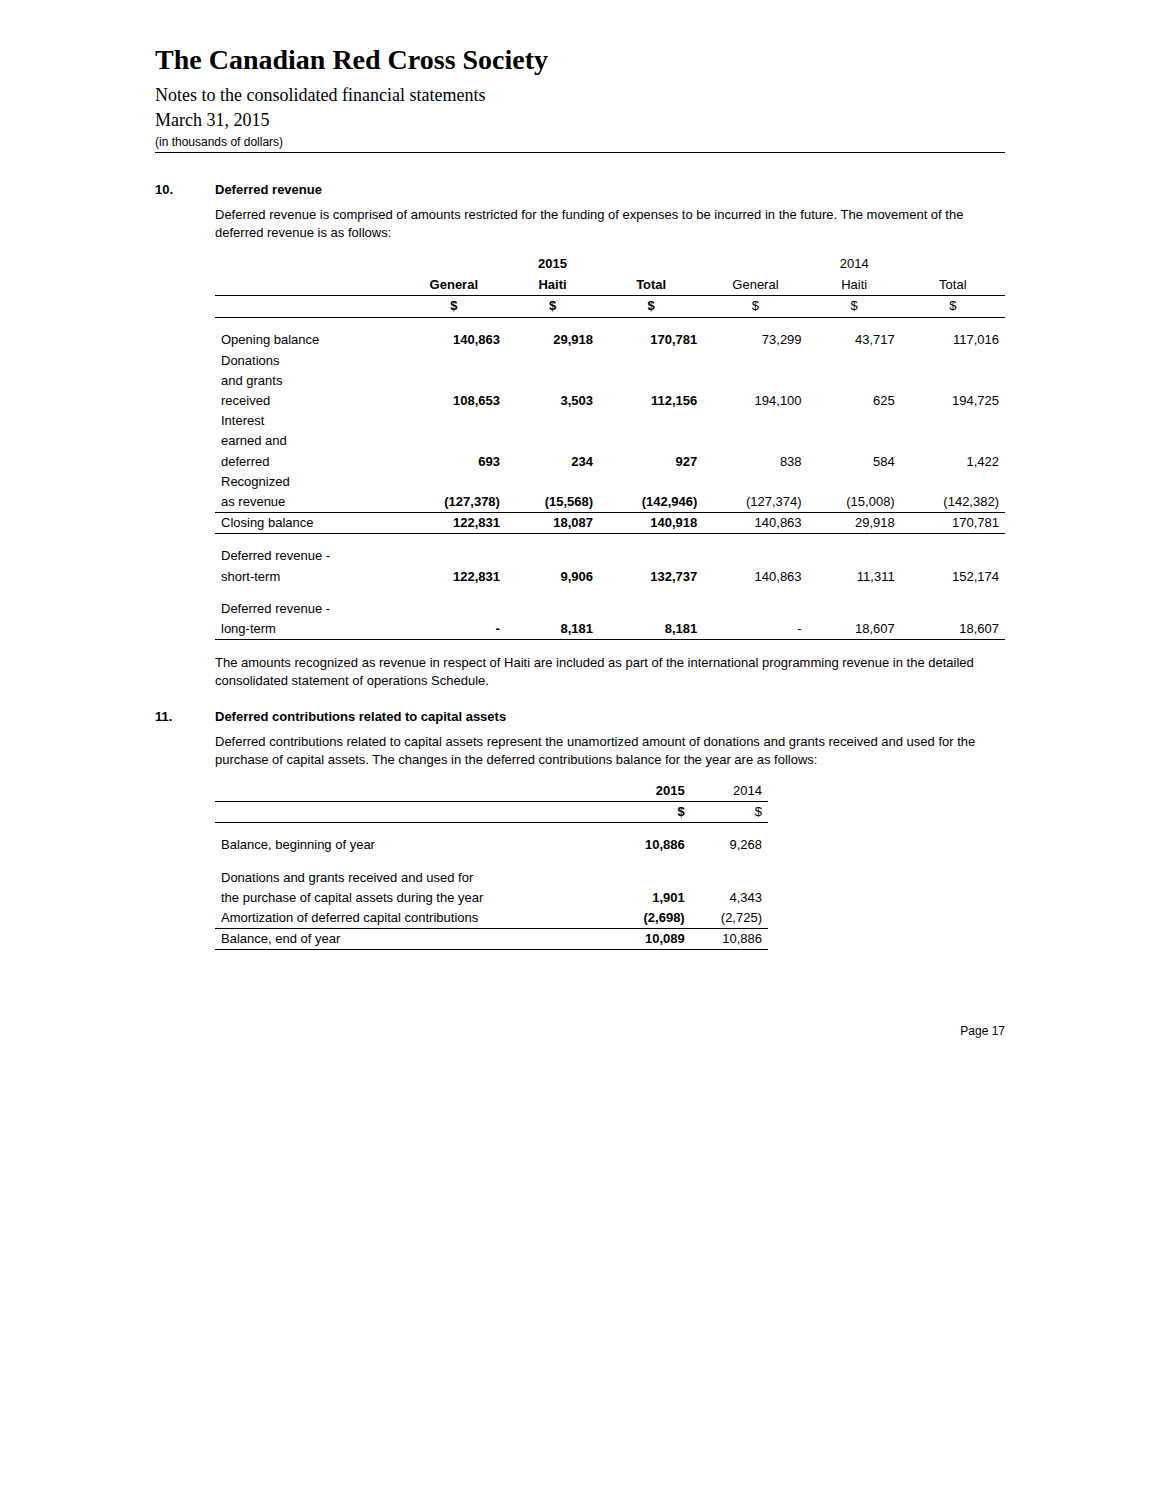The Canadian Red Cross Society
Notes to the consolidated financial statements
March 31, 2015
(in thousands of dollars)
10.
Deferred revenue
Deferred revenue is comprised of amounts restricted for the funding of expenses to be incurred in the future. The movement of the deferred revenue is as follows:
| | 2015 | 2014 |
| | General | Haiti | Total | General | Haiti | Total |
| | $ | $ | $ | $ | $ | $ |
| Opening balance | 140,863 | 29,918 | 170,781 | 73,299 | 43,717 | 117,016 |
| Donations | | | | | | |
| and grants | | | | | | |
| received | 108,653 | 3,503 | 112,156 | 194,100 | 625 | 194,725 |
| Interest | | | | | | |
| earned and | | | | | | |
| deferred | 693 | 234 | 927 | 838 | 584 | 1,422 |
| Recognized | | | | | | |
| as revenue | (127,378) | (15,568) | (142,946) | (127,374) | (15,008) | (142,382) |
| Closing balance | 122,831 | 18,087 | 140,918 | 140,863 | 29,918 | 170,781 |
| Deferred revenue - | | | | | | |
| short-term | 122,831 | 9,906 | 132,737 | 140,863 | 11,311 | 152,174 |
| Deferred revenue - | | | | | | |
| long-term | - | 8,181 | 8,181 | - | 18,607 | 18,607 |
The amounts recognized as revenue in respect of Haiti are included as part of the international programming revenue in the detailed consolidated statement of operations Schedule.
11.
Deferred contributions related to capital assets
Deferred contributions related to capital assets represent the unamortized amount of donations and grants received and used for the purchase of capital assets. The changes in the deferred contributions balance for the year are as follows:
| | 2015 | 2014 |
| | $ | $ |
| Balance, beginning of year | 10,886 | 9,268 |
| Donations and grants received and used for | | |
| the purchase of capital assets during the year | 1,901 | 4,343 |
| Amortization of deferred capital contributions | (2,698) | (2,725) |
| Balance, end of year | 10,089 | 10,886 |
Page 17